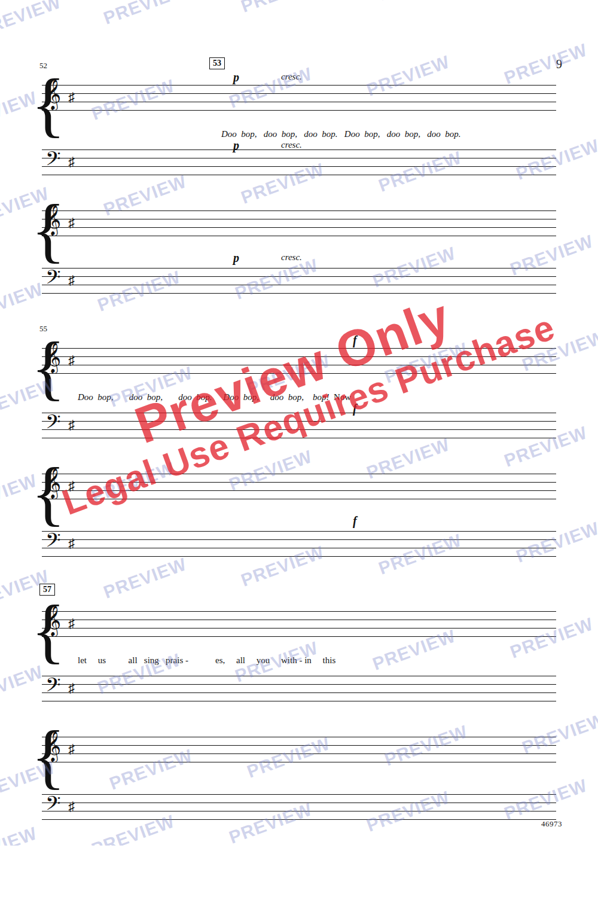9
52
53
p
cresc.
{
𝄞
♯
Doo bop, doo bop, doo bop. Doo bop, doo bop, doo bop.
p
cresc.
𝄢
♯
{
𝄞
♯
p
cresc.
𝄢
♯
55
f
{
𝄞
♯
Doo bop, doo bop, doo bop. Doo bop, doo bop, bop! Now
f
𝄢
♯
{
𝄞
♯
f
𝄢
♯
57
{
𝄞
♯
let us all sing prais - es, all you with - in this
𝄢
♯
{
𝄞
♯
𝄢
♯
46973
PREVIEW
PREVIEW
PREVIEW
PREVIEW
PREVIEW
PREVIEW
PREVIEW
PREVIEW
PREVIEW
PREVIEW
PREVIEW
PREVIEW
PREVIEW
PREVIEW
PREVIEW
PREVIEW
PREVIEW
PREVIEW
PREVIEW
PREVIEW
PREVIEW
PREVIEW
PREVIEW
PREVIEW
PREVIEW
PREVIEW
PREVIEW
PREVIEW
PREVIEW
PREVIEW
PREVIEW
PREVIEW
PREVIEW
PREVIEW
PREVIEW
PREVIEW
PREVIEW
PREVIEW
PREVIEW
PREVIEW
PREVIEW
PREVIEW
PREVIEW
PREVIEW
PREVIEW
PREVIEW
PREVIEW
PREVIEW
PREVIEW
PREVIEW
Preview Only
Legal Use Requires Purchase
Choral score excerpt, page 9. Measures 52 through 59. Voices sing "Doo bop, doo bop, doo bop" beginning piano with crescendo at rehearsal 53, reaching forte at measure 56 on "Doo bop, doo bop, bop!" followed by the text "Now let us all sing praises, all you within this" at rehearsal 57. Piano accompaniment follows the same dynamics. Watermark text reads Preview Only, Legal Use Requires Purchase. Plate number 46973.